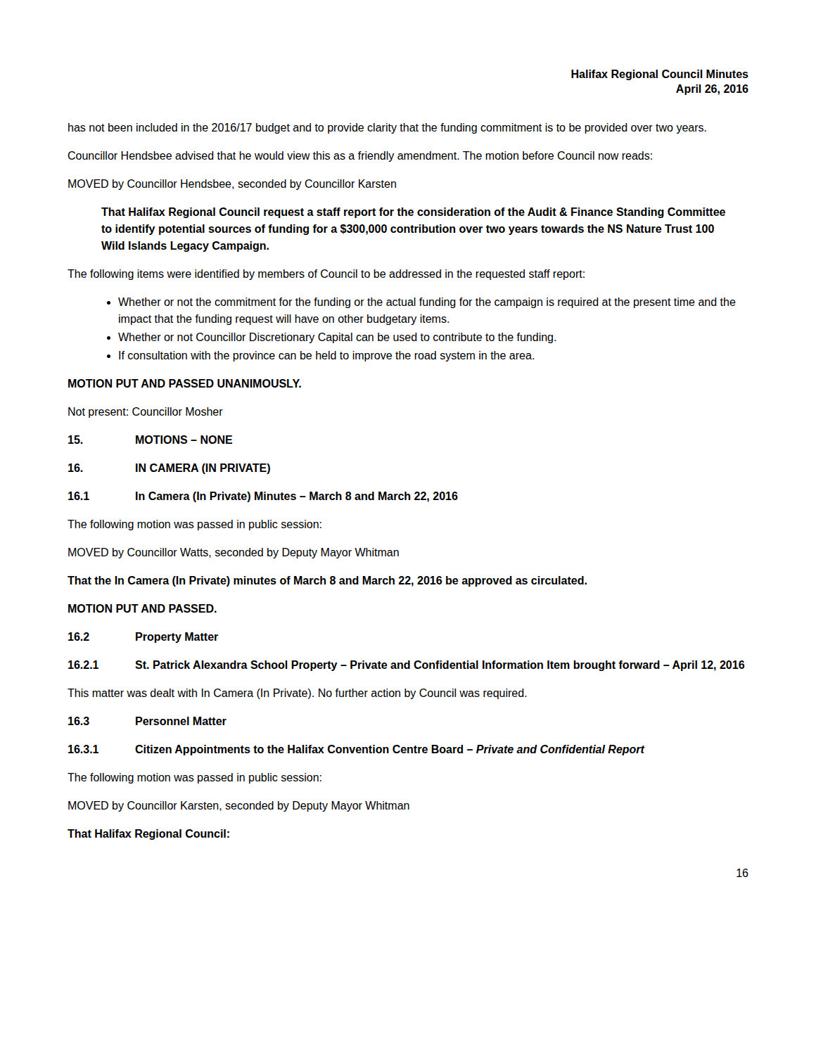Halifax Regional Council Minutes
April 26, 2016
has not been included in the 2016/17 budget and to provide clarity that the funding commitment is to be provided over two years.
Councillor Hendsbee advised that he would view this as a friendly amendment. The motion before Council now reads:
MOVED by Councillor Hendsbee, seconded by Councillor Karsten
That Halifax Regional Council request a staff report for the consideration of the Audit & Finance Standing Committee to identify potential sources of funding for a $300,000 contribution over two years towards the NS Nature Trust 100 Wild Islands Legacy Campaign.
The following items were identified by members of Council to be addressed in the requested staff report:
Whether or not the commitment for the funding or the actual funding for the campaign is required at the present time and the impact that the funding request will have on other budgetary items.
Whether or not Councillor Discretionary Capital can be used to contribute to the funding.
If consultation with the province can be held to improve the road system in the area.
MOTION PUT AND PASSED UNANIMOUSLY.
Not present: Councillor Mosher
15. MOTIONS – NONE
16. IN CAMERA (IN PRIVATE)
16.1 In Camera (In Private) Minutes – March 8 and March 22, 2016
The following motion was passed in public session:
MOVED by Councillor Watts, seconded by Deputy Mayor Whitman
That the In Camera (In Private) minutes of March 8 and March 22, 2016 be approved as circulated.
MOTION PUT AND PASSED.
16.2 Property Matter
16.2.1 St. Patrick Alexandra School Property – Private and Confidential Information Item brought forward – April 12, 2016
This matter was dealt with In Camera (In Private). No further action by Council was required.
16.3 Personnel Matter
16.3.1 Citizen Appointments to the Halifax Convention Centre Board – Private and Confidential Report
The following motion was passed in public session:
MOVED by Councillor Karsten, seconded by Deputy Mayor Whitman
That Halifax Regional Council:
16